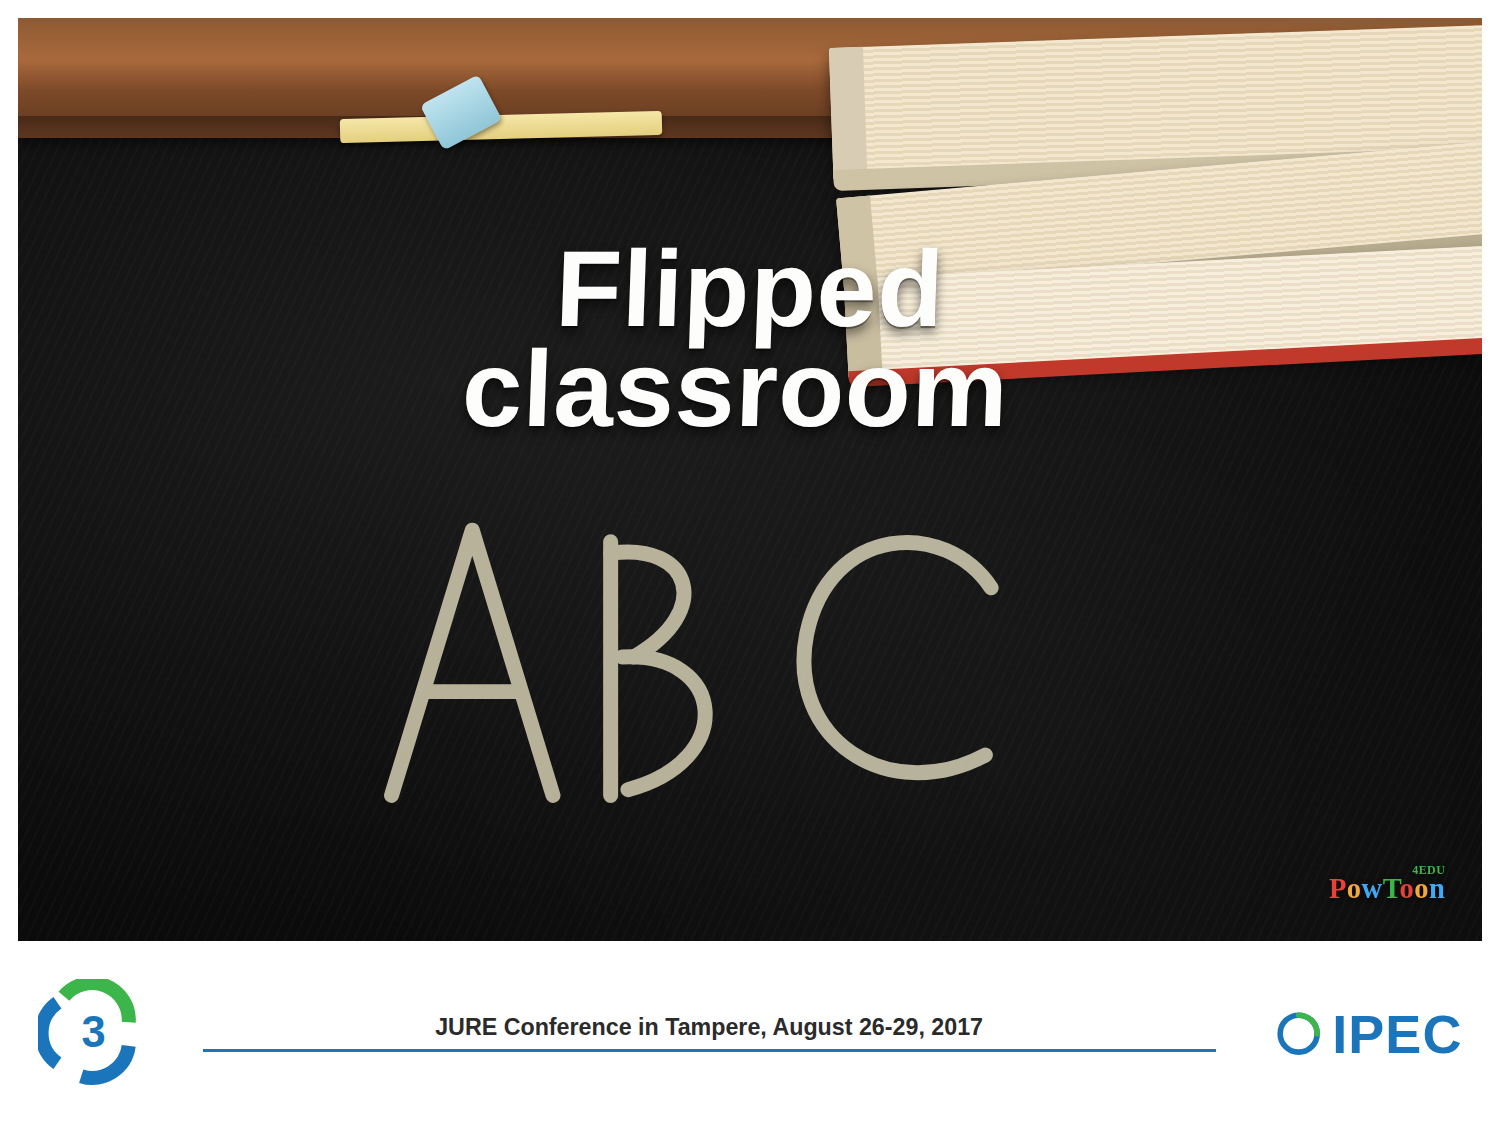Flipped classroom
4EDU PowToon
3
JURE Conference in Tampere, August 26-29, 2017
IPEC